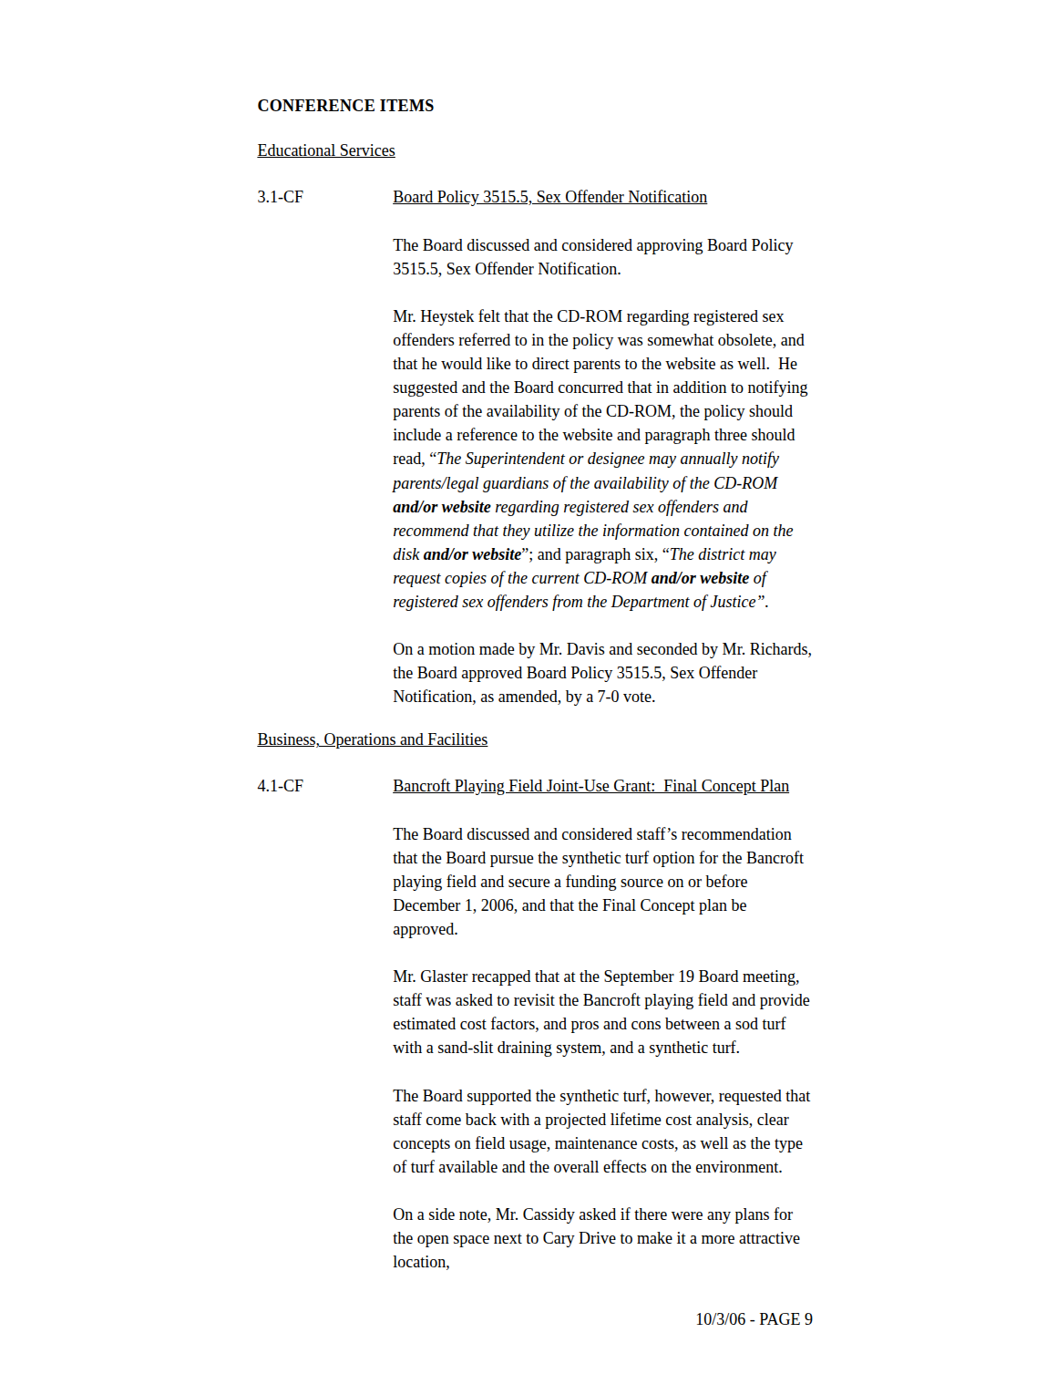CONFERENCE ITEMS
Educational Services
3.1-CF
Board Policy 3515.5, Sex Offender Notification
The Board discussed and considered approving Board Policy 3515.5, Sex Offender Notification.
Mr. Heystek felt that the CD-ROM regarding registered sex offenders referred to in the policy was somewhat obsolete, and that he would like to direct parents to the website as well. He suggested and the Board concurred that in addition to notifying parents of the availability of the CD-ROM, the policy should include a reference to the website and paragraph three should read, “The Superintendent or designee may annually notify parents/legal guardians of the availability of the CD-ROM and/or website regarding registered sex offenders and recommend that they utilize the information contained on the disk and/or website”; and paragraph six, “The district may request copies of the current CD-ROM and/or website of registered sex offenders from the Department of Justice”.
On a motion made by Mr. Davis and seconded by Mr. Richards, the Board approved Board Policy 3515.5, Sex Offender Notification, as amended, by a 7-0 vote.
Business, Operations and Facilities
4.1-CF
Bancroft Playing Field Joint-Use Grant: Final Concept Plan
The Board discussed and considered staff’s recommendation that the Board pursue the synthetic turf option for the Bancroft playing field and secure a funding source on or before December 1, 2006, and that the Final Concept plan be approved.
Mr. Glaster recapped that at the September 19 Board meeting, staff was asked to revisit the Bancroft playing field and provide estimated cost factors, and pros and cons between a sod turf with a sand-slit draining system, and a synthetic turf.
The Board supported the synthetic turf, however, requested that staff come back with a projected lifetime cost analysis, clear concepts on field usage, maintenance costs, as well as the type of turf available and the overall effects on the environment.
On a side note, Mr. Cassidy asked if there were any plans for the open space next to Cary Drive to make it a more attractive location,
10/3/06 - PAGE 9